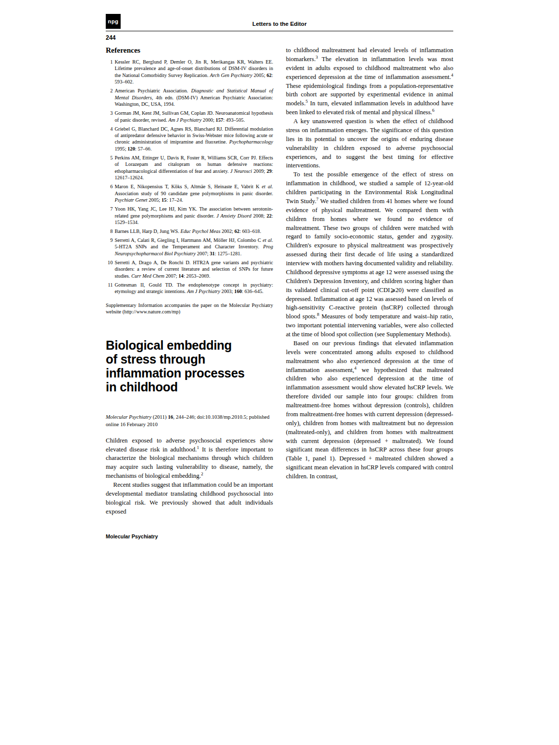npg
Letters to the Editor
244
References
1 Kessler RC, Berglund P, Demler O, Jin R, Merikangas KR, Walters EE. Lifetime prevalence and age-of-onset distributions of DSM-IV disorders in the National Comorbidity Survey Replication. Arch Gen Psychiatry 2005; 62: 593–602.
2 American Psychiatric Association. Diagnostic and Statistical Manual of Mental Disorders, 4th edn. (DSM-IV) American Psychiatric Association: Washington, DC, USA, 1994.
3 Gorman JM, Kent JM, Sullivan GM, Coplan JD. Neuroanatomical hypothesis of panic disorder, revised. Am J Psychiatry 2000; 157: 493–505.
4 Griebel G, Blanchard DC, Agnes RS, Blanchard RJ. Differential modulation of antipredator defensive behavior in Swiss-Webster mice following acute or chronic administration of imipramine and fluoxetine. Psychopharmacology 1995; 120: 57–66.
5 Perkins AM, Ettinger U, Davis R, Foster R, Williams SCR, Corr PJ. Effects of Lorazepam and citalopram on human defensive reactions: ethopharmacological differentiation of fear and anxiety. J Neurosci 2009; 29: 12617–12624.
6 Maron E, Nikopensius T, Kõks S, Altmäe S, Heinaste E, Vabrit K et al. Association study of 90 candidate gene polymorphisms in panic disorder. Psychiatr Genet 2005; 15: 17–24.
7 Yoon HK, Yang JC, Lee HJ, Kim YK. The association between serotonin-related gene polymorphisms and panic disorder. J Anxiety Disord 2008; 22: 1529–1534.
8 Barnes LLB, Harp D, Jung WS. Educ Psychol Meas 2002; 62: 603–618.
9 Serretti A, Calati R, Giegling I, Hartmann AM, Möller HJ, Colombo C et al. 5-HT2A SNPs and the Temperament and Character Inventory. Prog Neuropsychopharmacol Biol Psychiatry 2007; 31: 1275–1281.
10 Serretti A, Drago A, De Ronchi D. HTR2A gene variants and psychiatric disorders: a review of current literature and selection of SNPs for future studies. Curr Med Chem 2007; 14: 2053–2069.
11 Gottesman II, Gould TD. The endophenotype concept in psychiatry: etymology and strategic intentions. Am J Psychiatry 2003; 160: 636–645.
Supplementary Information accompanies the paper on the Molecular Psychiatry website (http://www.nature.com/mp)
Biological embedding
of stress through
inflammation processes
in childhood
Molecular Psychiatry (2011) 16, 244–246; doi:10.1038/mp.2010.5; published online 16 February 2010
Children exposed to adverse psychosocial experiences show elevated disease risk in adulthood.1 It is therefore important to characterize the biological mechanisms through which children may acquire such lasting vulnerability to disease, namely, the mechanisms of biological embedding.2
Recent studies suggest that inflammation could be an important developmental mediator translating childhood psychosocial into biological risk. We previously showed that adult individuals exposed
to childhood maltreatment had elevated levels of inflammation biomarkers.3 The elevation in inflammation levels was most evident in adults exposed to childhood maltreatment who also experienced depression at the time of inflammation assessment.4 These epidemiological findings from a population-representative birth cohort are supported by experimental evidence in animal models.5 In turn, elevated inflammation levels in adulthood have been linked to elevated risk of mental and physical illness.6
A key unanswered question is when the effect of childhood stress on inflammation emerges. The significance of this question lies in its potential to uncover the origins of enduring disease vulnerability in children exposed to adverse psychosocial experiences, and to suggest the best timing for effective interventions.
To test the possible emergence of the effect of stress on inflammation in childhood, we studied a sample of 12-year-old children participating in the Environmental Risk Longitudinal Twin Study.7 We studied children from 41 homes where we found evidence of physical maltreatment. We compared them with children from homes where we found no evidence of maltreatment. These two groups of children were matched with regard to family socio-economic status, gender and zygosity. Children's exposure to physical maltreatment was prospectively assessed during their first decade of life using a standardized interview with mothers having documented validity and reliability. Childhood depressive symptoms at age 12 were assessed using the Children's Depression Inventory, and children scoring higher than its validated clinical cut-off point (CDI⩾20) were classified as depressed. Inflammation at age 12 was assessed based on levels of high-sensitivity C-reactive protein (hsCRP) collected through blood spots.8 Measures of body temperature and waist–hip ratio, two important potential intervening variables, were also collected at the time of blood spot collection (see Supplementary Methods).
Based on our previous findings that elevated inflammation levels were concentrated among adults exposed to childhood maltreatment who also experienced depression at the time of inflammation assessment,4 we hypothesized that maltreated children who also experienced depression at the time of inflammation assessment would show elevated hsCRP levels. We therefore divided our sample into four groups: children from maltreatment-free homes without depression (controls), children from maltreatment-free homes with current depression (depressed-only), children from homes with maltreatment but no depression (maltreated-only), and children from homes with maltreatment with current depression (depressed + maltreated). We found significant mean differences in hsCRP across these four groups (Table 1, panel 1). Depressed + maltreated children showed a significant mean elevation in hsCRP levels compared with control children. In contrast,
Molecular Psychiatry